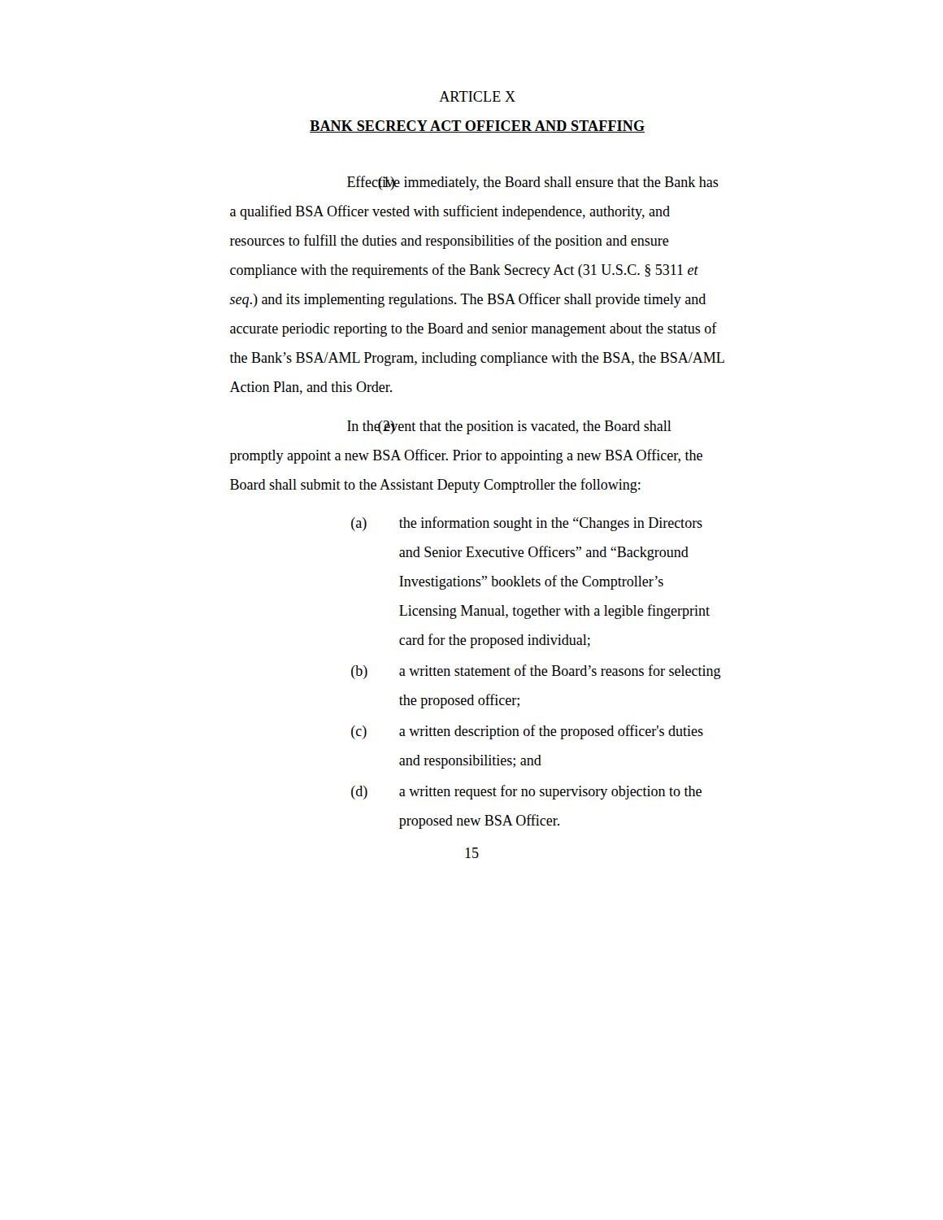ARTICLE X
BANK SECRECY ACT OFFICER AND STAFFING
(1) Effective immediately, the Board shall ensure that the Bank has a qualified BSA Officer vested with sufficient independence, authority, and resources to fulfill the duties and responsibilities of the position and ensure compliance with the requirements of the Bank Secrecy Act (31 U.S.C. § 5311 et seq.) and its implementing regulations. The BSA Officer shall provide timely and accurate periodic reporting to the Board and senior management about the status of the Bank’s BSA/AML Program, including compliance with the BSA, the BSA/AML Action Plan, and this Order.
(2) In the event that the position is vacated, the Board shall promptly appoint a new BSA Officer. Prior to appointing a new BSA Officer, the Board shall submit to the Assistant Deputy Comptroller the following:
(a) the information sought in the “Changes in Directors and Senior Executive Officers” and “Background Investigations” booklets of the Comptroller’s Licensing Manual, together with a legible fingerprint card for the proposed individual;
(b) a written statement of the Board’s reasons for selecting the proposed officer;
(c) a written description of the proposed officer's duties and responsibilities; and
(d) a written request for no supervisory objection to the proposed new BSA Officer.
15